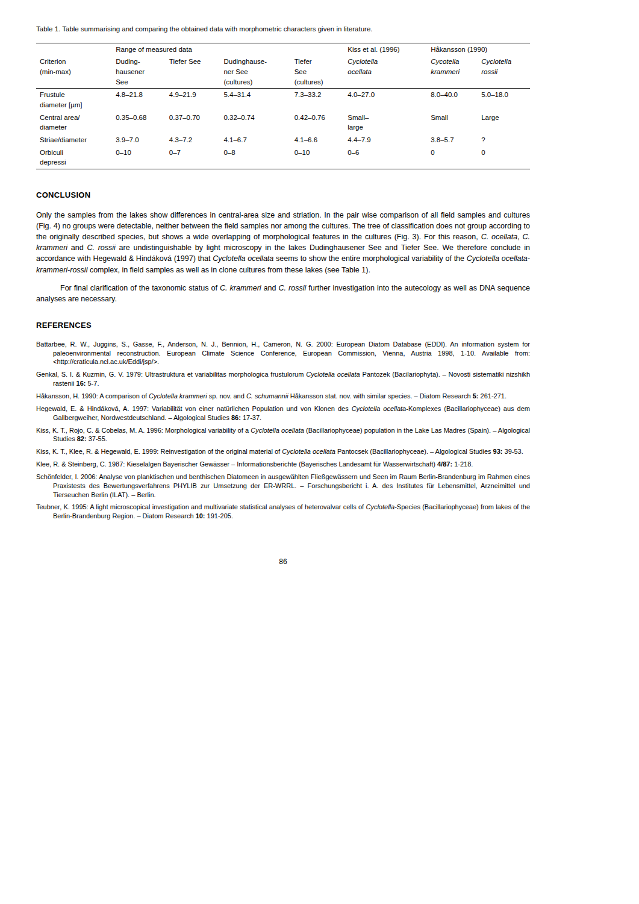Table 1. Table summarising and comparing the obtained data with morphometric characters given in literature.
| | Range of measured data | Kiss et al. (1996) | Håkansson (1990) |
| Criterion (min-max) | Duding- hausener See | Tiefer See | Dudinghause- ner See (cultures) | Tiefer See (cultures) | Cyclotella ocellata | Cycotella krammeri | Cyclotella rossii |
| Frustule diameter [µm] | 4.8–21.8 | 4.9–21.9 | 5.4–31.4 | 7.3–33.2 | 4.0–27.0 | 8.0–40.0 | 5.0–18.0 |
| Central area/ diameter | 0.35–0.68 | 0.37–0.70 | 0.32–0.74 | 0.42–0.76 | Small– large | Small | Large |
| Striae/diameter | 3.9–7.0 | 4.3–7.2 | 4.1–6.7 | 4.1–6.6 | 4.4–7.9 | 3.8–5.7 | ? |
| Orbiculi depressi | 0–10 | 0–7 | 0–8 | 0–10 | 0–6 | 0 | 0 |
CONCLUSION
Only the samples from the lakes show differences in central-area size and striation. In the pair wise comparison of all field samples and cultures (Fig. 4) no groups were detectable, neither between the field samples nor among the cultures. The tree of classification does not group according to the originally described species, but shows a wide overlapping of morphological features in the cultures (Fig. 3). For this reason, C. ocellata, C. krammeri and C. rossii are undistinguishable by light microscopy in the lakes Dudinghausener See and Tiefer See. We therefore conclude in accordance with Hegewald & Hindáková (1997) that Cyclotella ocellata seems to show the entire morphological variability of the Cyclotella ocellata-krammeri-rossii complex, in field samples as well as in clone cultures from these lakes (see Table 1).
For final clarification of the taxonomic status of C. krammeri and C. rossii further investigation into the autecology as well as DNA sequence analyses are necessary.
REFERENCES
Battarbee, R. W., Juggins, S., Gasse, F., Anderson, N. J., Bennion, H., Cameron, N. G. 2000: European Diatom Database (EDDI). An information system for paleoenvironmental reconstruction. European Climate Science Conference, European Commission, Vienna, Austria 1998, 1-10. Available from:<http://craticula.ncl.ac.uk/Eddi/jsp/>.
Genkal, S. I. & Kuzmin, G. V. 1979: Ultrastruktura et variabilitas morphologica frustulorum Cyclotella ocellata Pantozek (Bacilariophyta). – Novosti sistematiki nizshikh rastenii 16: 5-7.
Håkansson, H. 1990: A comparison of Cyclotella krammeri sp. nov. and C. schumannii Håkansson stat. nov. with similar species. – Diatom Research 5: 261-271.
Hegewald, E. & Hindáková, A. 1997: Variabilität von einer natürlichen Population und von Klonen des Cyclotella ocellata-Komplexes (Bacillariophyceae) aus dem Gallbergweiher, Nordwestdeutschland. – Algological Studies 86: 17-37.
Kiss, K. T., Rojo, C. & Cobelas, M. A. 1996: Morphological variability of a Cyclotella ocellata (Bacillariophyceae) population in the Lake Las Madres (Spain). – Algological Studies 82: 37-55.
Kiss, K. T., Klee, R. & Hegewald, E. 1999: Reinvestigation of the original material of Cyclotella ocellata Pantocsek (Bacillariophyceae). – Algological Studies 93: 39-53.
Klee, R. & Steinberg, C. 1987: Kieselalgen Bayerischer Gewässer – Informationsberichte (Bayerisches Landesamt für Wasserwirtschaft) 4/87: 1-218.
Schönfelder, I. 2006: Analyse von planktischen und benthischen Diatomeen in ausgewählten Fließgewässern und Seen im Raum Berlin-Brandenburg im Rahmen eines Praxistests des Bewertungsverfahrens PHYLIB zur Umsetzung der ER-WRRL. – Forschungsbericht i. A. des Institutes für Lebensmittel, Arzneimittel und Tierseuchen Berlin (ILAT). – Berlin.
Teubner, K. 1995: A light microscopical investigation and multivariate statistical analyses of heterovalvar cells of Cyclotella-Species (Bacillariophyceae) from lakes of the Berlin-Brandenburg Region. – Diatom Research 10: 191-205.
86